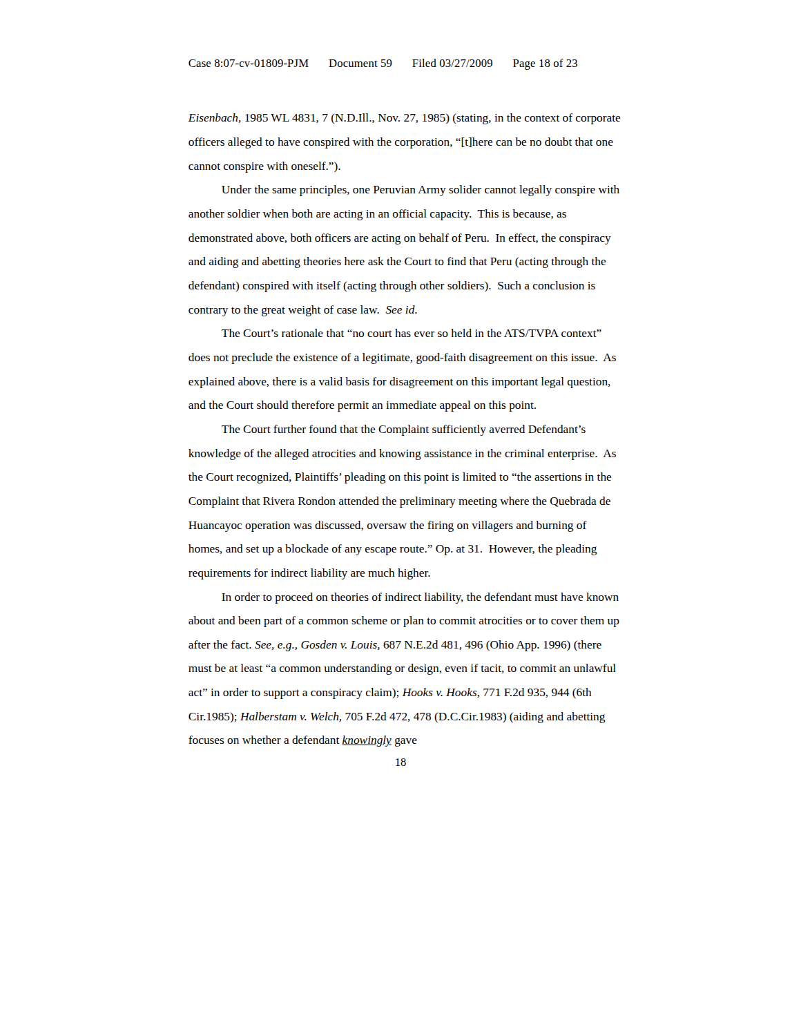Case 8:07-cv-01809-PJM Document 59 Filed 03/27/2009 Page 18 of 23
Eisenbach, 1985 WL 4831, 7 (N.D.Ill., Nov. 27, 1985) (stating, in the context of corporate officers alleged to have conspired with the corporation, “[t]here can be no doubt that one cannot conspire with oneself.”).
Under the same principles, one Peruvian Army solider cannot legally conspire with another soldier when both are acting in an official capacity. This is because, as demonstrated above, both officers are acting on behalf of Peru. In effect, the conspiracy and aiding and abetting theories here ask the Court to find that Peru (acting through the defendant) conspired with itself (acting through other soldiers). Such a conclusion is contrary to the great weight of case law. See id.
The Court’s rationale that “no court has ever so held in the ATS/TVPA context” does not preclude the existence of a legitimate, good-faith disagreement on this issue. As explained above, there is a valid basis for disagreement on this important legal question, and the Court should therefore permit an immediate appeal on this point.
The Court further found that the Complaint sufficiently averred Defendant’s knowledge of the alleged atrocities and knowing assistance in the criminal enterprise. As the Court recognized, Plaintiffs’ pleading on this point is limited to “the assertions in the Complaint that Rivera Rondon attended the preliminary meeting where the Quebrada de Huancayoc operation was discussed, oversaw the firing on villagers and burning of homes, and set up a blockade of any escape route.” Op. at 31. However, the pleading requirements for indirect liability are much higher.
In order to proceed on theories of indirect liability, the defendant must have known about and been part of a common scheme or plan to commit atrocities or to cover them up after the fact. See, e.g., Gosden v. Louis, 687 N.E.2d 481, 496 (Ohio App. 1996) (there must be at least “a common understanding or design, even if tacit, to commit an unlawful act” in order to support a conspiracy claim); Hooks v. Hooks, 771 F.2d 935, 944 (6th Cir.1985); Halberstam v. Welch, 705 F.2d 472, 478 (D.C.Cir.1983) (aiding and abetting focuses on whether a defendant knowingly gave
18